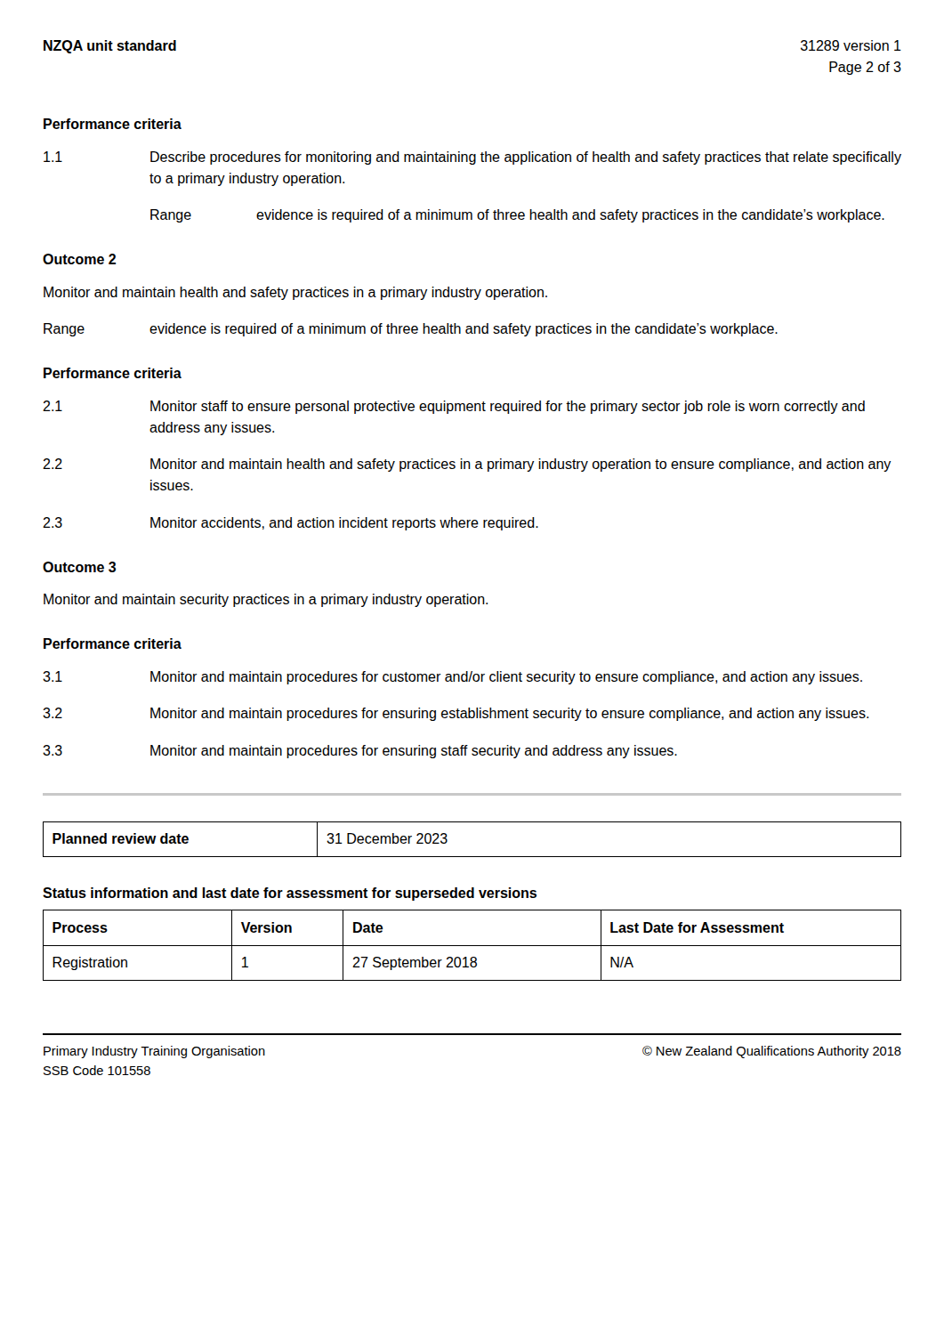NZQA unit standard
31289 version 1
Page 2 of 3
Performance criteria
1.1
Describe procedures for monitoring and maintaining the application of health and safety practices that relate specifically to a primary industry operation.
Range
evidence is required of a minimum of three health and safety practices in the candidate’s workplace.
Outcome 2
Monitor and maintain health and safety practices in a primary industry operation.
Range
evidence is required of a minimum of three health and safety practices in the candidate’s workplace.
Performance criteria
2.1
Monitor staff to ensure personal protective equipment required for the primary sector job role is worn correctly and address any issues.
2.2
Monitor and maintain health and safety practices in a primary industry operation to ensure compliance, and action any issues.
2.3
Monitor accidents, and action incident reports where required.
Outcome 3
Monitor and maintain security practices in a primary industry operation.
Performance criteria
3.1
Monitor and maintain procedures for customer and/or client security to ensure compliance, and action any issues.
3.2
Monitor and maintain procedures for ensuring establishment security to ensure compliance, and action any issues.
3.3
Monitor and maintain procedures for ensuring staff security and address any issues.
| Planned review date | 31 December 2023 |
Status information and last date for assessment for superseded versions
| Process | Version | Date | Last Date for Assessment |
| --- | --- | --- | --- |
| Registration | 1 | 27 September 2018 | N/A |
Primary Industry Training Organisation
SSB Code 101558
© New Zealand Qualifications Authority 2018